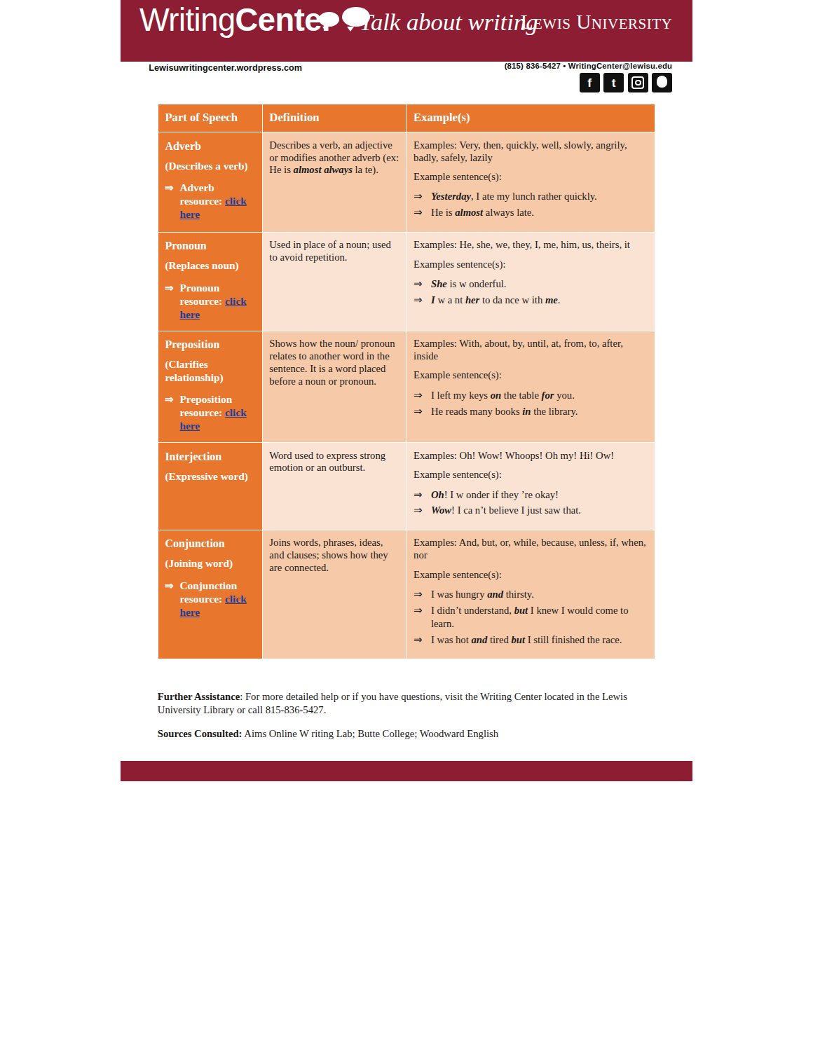Writing Center
Talk about writing
Lewis University
Lewisuwritingcenter.wordpress.com
(815) 836-5427 • WritingCenter@lewisu.edu
f t
| Part of Speech | Definition | Example(s) |
| --- | --- | --- |
| Adverb (Describes a verb) Adverb resource: click here | Describes a verb, an adjective or modifies another adverb (ex: He is almost always la te). | Examples: Very, then, quickly, well, slowly, angrily, badly, safely, lazily Example sentence(s): Yesterday , I ate my lunch rather quickly. He is almost always late. |
| Pronoun (Replaces noun) Pronoun resource: click here | Used in place of a noun; used to avoid repetition. | Examples: He, she, we, they, I, me, him, us, theirs, it Examples sentence(s): She is w onderful. I w a nt her to da nce w ith me . |
| Preposition (Clarifies relationship) Preposition resource: click here | Shows how the noun/ pronoun relates to another word in the sentence. It is a word placed before a noun or pronoun. | Examples: With, about, by, until, at, from, to, after, inside Example sentence(s): I left my keys on the table for you. He reads many books in the library. |
| Interjection (Expressive word) | Word used to express strong emotion or an outburst. | Examples: Oh! Wow! Whoops! Oh my! Hi! Ow! Example sentence(s): Oh ! I w onder if they ’re okay! Wow ! I ca n’t believe I just saw that. |
| Conjunction (Joining word) Conjunction resource: click here | Joins words, phrases, ideas, and clauses; shows how they are connected. | Examples: And, but, or, while, because, unless, if, when, nor Example sentence(s): I was hungry and thirsty. I didn’t understand, but I knew I would come to learn. I was hot and tired but I still finished the race. |
Further Assistance: For more detailed help or if you have questions, visit the Writing Center located in the Lewis University Library or call 815-836-5427.
Sources Consulted: Aims Online W riting Lab; Butte College; Woodward English